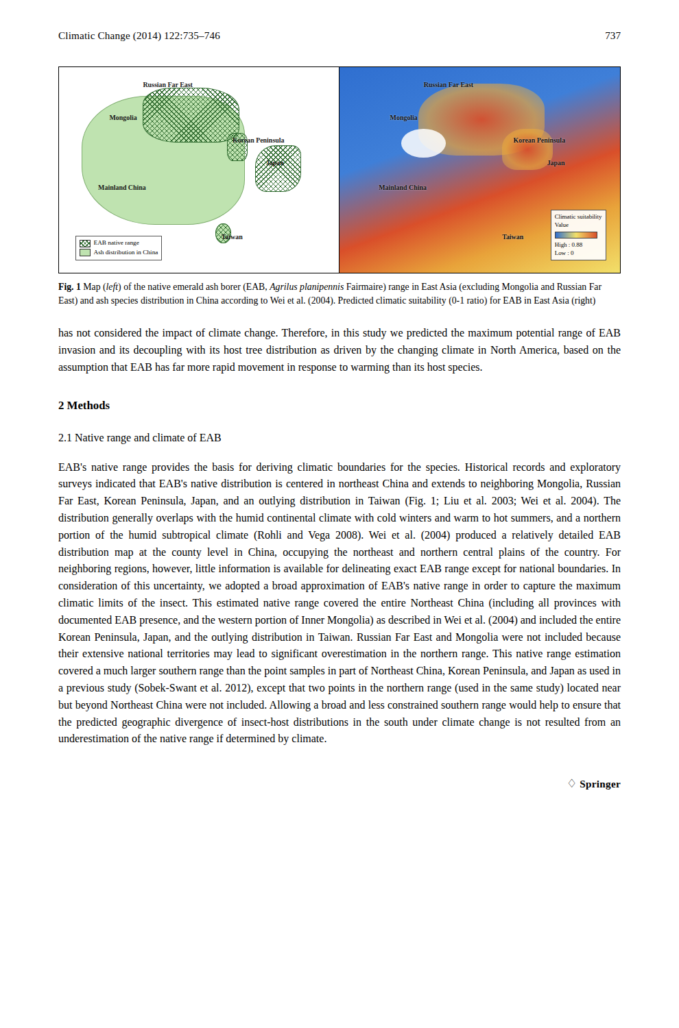Climatic Change (2014) 122:735–746 737
Russian Far East Mongolia Korean Peninsula Japan Mainland China Taiwan
EAB native range
Ash distribution in China
Russian Far East Mongolia Korean Peninsula Japan Mainland China Taiwan
Climatic suitability
Value
High : 0.88
Low : 0
Fig. 1 Map (left) of the native emerald ash borer (EAB, Agrilus planipennis Fairmaire) range in East Asia (excluding Mongolia and Russian Far East) and ash species distribution in China according to Wei et al. (2004). Predicted climatic suitability (0-1 ratio) for EAB in East Asia (right)
has not considered the impact of climate change. Therefore, in this study we predicted the maximum potential range of EAB invasion and its decoupling with its host tree distribution as driven by the changing climate in North America, based on the assumption that EAB has far more rapid movement in response to warming than its host species.
2 Methods
2.1 Native range and climate of EAB
EAB's native range provides the basis for deriving climatic boundaries for the species. Historical records and exploratory surveys indicated that EAB's native distribution is centered in northeast China and extends to neighboring Mongolia, Russian Far East, Korean Peninsula, Japan, and an outlying distribution in Taiwan (Fig. 1; Liu et al. 2003; Wei et al. 2004). The distribution generally overlaps with the humid continental climate with cold winters and warm to hot summers, and a northern portion of the humid subtropical climate (Rohli and Vega 2008). Wei et al. (2004) produced a relatively detailed EAB distribution map at the county level in China, occupying the northeast and northern central plains of the country. For neighboring regions, however, little information is available for delineating exact EAB range except for national boundaries. In consideration of this uncertainty, we adopted a broad approximation of EAB's native range in order to capture the maximum climatic limits of the insect. This estimated native range covered the entire Northeast China (including all provinces with documented EAB presence, and the western portion of Inner Mongolia) as described in Wei et al. (2004) and included the entire Korean Peninsula, Japan, and the outlying distribution in Taiwan. Russian Far East and Mongolia were not included because their extensive national territories may lead to significant overestimation in the northern range. This native range estimation covered a much larger southern range than the point samples in part of Northeast China, Korean Peninsula, and Japan as used in a previous study (Sobek-Swant et al. 2012), except that two points in the northern range (used in the same study) located near but beyond Northeast China were not included. Allowing a broad and less constrained southern range would help to ensure that the predicted geographic divergence of insect-host distributions in the south under climate change is not resulted from an underestimation of the native range if determined by climate.
♢Springer